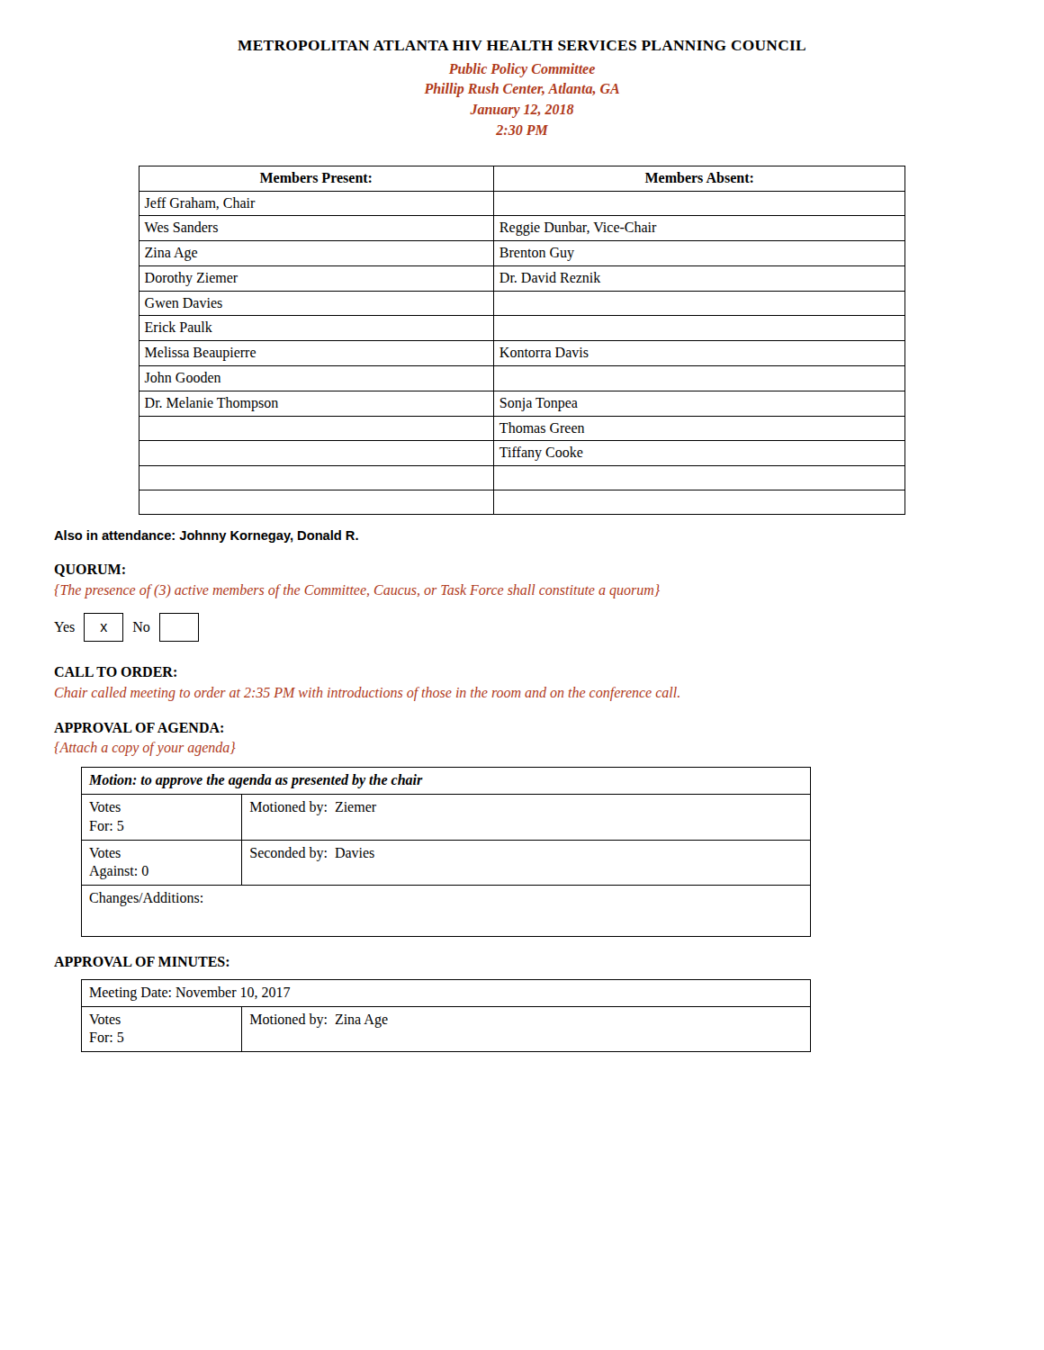METROPOLITAN ATLANTA HIV HEALTH SERVICES PLANNING COUNCIL
Public Policy Committee
Phillip Rush Center, Atlanta, GA
January 12, 2018
2:30 PM
| Members Present: | Members Absent: |
| --- | --- |
| Jeff Graham, Chair | |
| Wes Sanders | Reggie Dunbar, Vice-Chair |
| Zina Age | Brenton Guy |
| Dorothy Ziemer | Dr. David Reznik |
| Gwen Davies | |
| Erick Paulk | |
| Melissa Beaupierre | Kontorra Davis |
| John Gooden | |
| Dr. Melanie Thompson | Sonja Tonpea |
| | Thomas Green |
| | Tiffany Cooke |
Also in attendance: Johnny Kornegay, Donald R.
QUORUM:
{The presence of (3) active members of the Committee, Caucus, or Task Force shall constitute a quorum}
Yes x No
CALL TO ORDER:
Chair called meeting to order at 2:35 PM with introductions of those in the room and on the conference call.
APPROVAL OF AGENDA:
{Attach a copy of your agenda}
| Motion: to approve the agenda as presented by the chair |
| Votes For: 5 | Motioned by: Ziemer |
| Votes Against: 0 | Seconded by: Davies |
| Changes/Additions: |
APPROVAL OF MINUTES:
| Meeting Date: November 10, 2017 |
| Votes For: 5 | Motioned by: Zina Age |